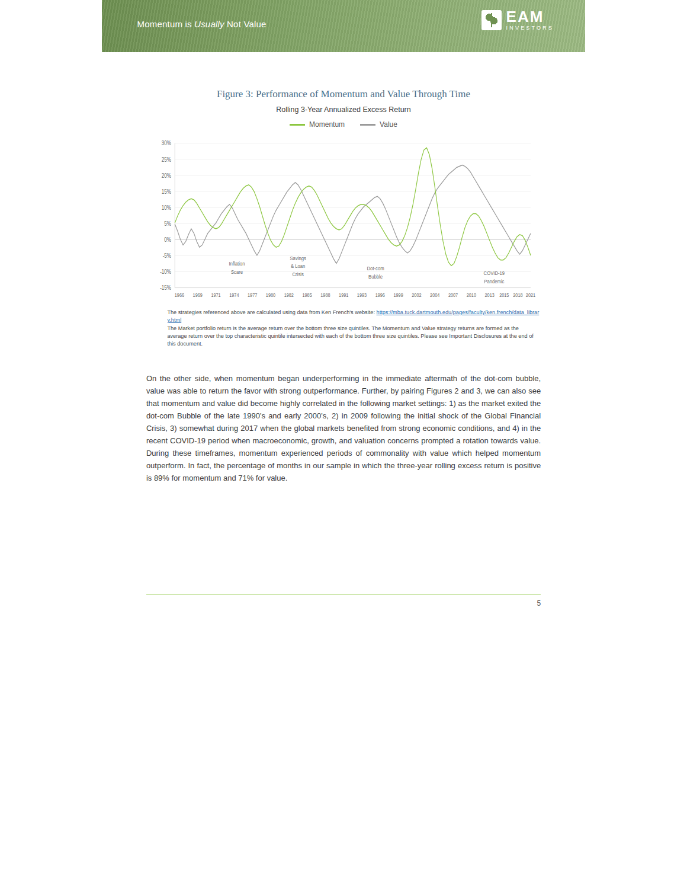Momentum is Usually Not Value
EAM INVESTORS
Figure 3: Performance of Momentum and Value Through Time
Rolling 3-Year Annualized Excess Return
Momentum Value
30% 25% 20% 15% 10% 5% 0% -5% -10% -15% Inflation Scare Savings & Loan Crisis Dot-com Bubble COVID-19 Pandemic 1966 1969 1971 1974 1977 1980 1982 1985 1988 1991 1993 1996 1999 2002 2004 2007 2010 2013 2015 2018 2021
The strategies referenced above are calculated using data from Ken French's website: https://mba.tuck.dartmouth.edu/pages/faculty/ken.french/data_library.html
The Market portfolio return is the average return over the bottom three size quintiles. The Momentum and Value strategy returns are formed as the average return over the top characteristic quintile intersected with each of the bottom three size quintiles. Please see Important Disclosures at the end of this document.
On the other side, when momentum began underperforming in the immediate aftermath of the dot-com bubble, value was able to return the favor with strong outperformance. Further, by pairing Figures 2 and 3, we can also see that momentum and value did become highly correlated in the following market settings: 1) as the market exited the dot-com Bubble of the late 1990's and early 2000's, 2) in 2009 following the initial shock of the Global Financial Crisis, 3) somewhat during 2017 when the global markets benefited from strong economic conditions, and 4) in the recent COVID-19 period when macroeconomic, growth, and valuation concerns prompted a rotation towards value. During these timeframes, momentum experienced periods of commonality with value which helped momentum outperform. In fact, the percentage of months in our sample in which the three-year rolling excess return is positive is 89% for momentum and 71% for value.
5